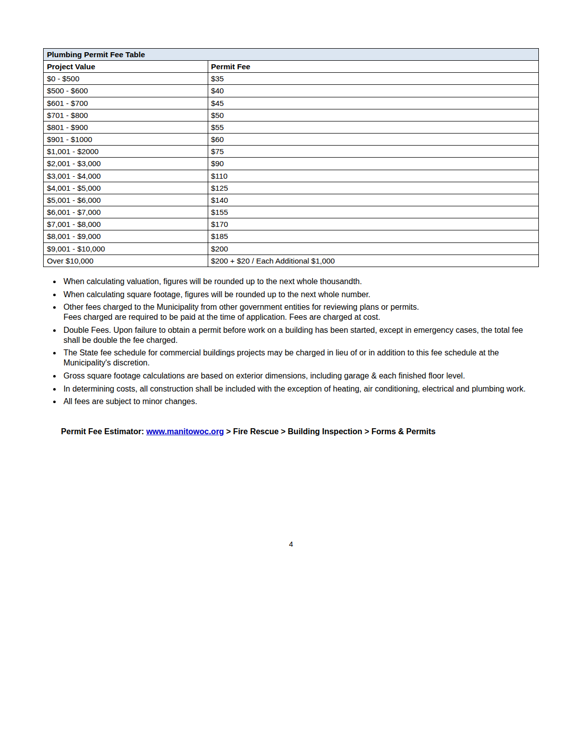| Plumbing Permit Fee Table |
| Project Value | Permit Fee |
| $0 - $500 | $35 |
| $500 - $600 | $40 |
| $601 - $700 | $45 |
| $701 - $800 | $50 |
| $801 - $900 | $55 |
| $901 - $1000 | $60 |
| $1,001 - $2000 | $75 |
| $2,001 - $3,000 | $90 |
| $3,001 - $4,000 | $110 |
| $4,001 - $5,000 | $125 |
| $5,001 - $6,000 | $140 |
| $6,001 - $7,000 | $155 |
| $7,001 - $8,000 | $170 |
| $8,001 - $9,000 | $185 |
| $9,001 - $10,000 | $200 |
| Over $10,000 | $200 + $20 / Each Additional $1,000 |
When calculating valuation, figures will be rounded up to the next whole thousandth.
When calculating square footage, figures will be rounded up to the next whole number.
Other fees charged to the Municipality from other government entities for reviewing plans or permits.
Fees charged are required to be paid at the time of application. Fees are charged at cost.
Double Fees. Upon failure to obtain a permit before work on a building has been started, except in emergency cases, the total fee shall be double the fee charged.
The State fee schedule for commercial buildings projects may be charged in lieu of or in addition to this fee schedule at the Municipality's discretion.
Gross square footage calculations are based on exterior dimensions, including garage & each finished floor level.
In determining costs, all construction shall be included with the exception of heating, air conditioning, electrical and plumbing work.
All fees are subject to minor changes.
Permit Fee Estimator: www.manitowoc.org > Fire Rescue > Building Inspection > Forms & Permits
4